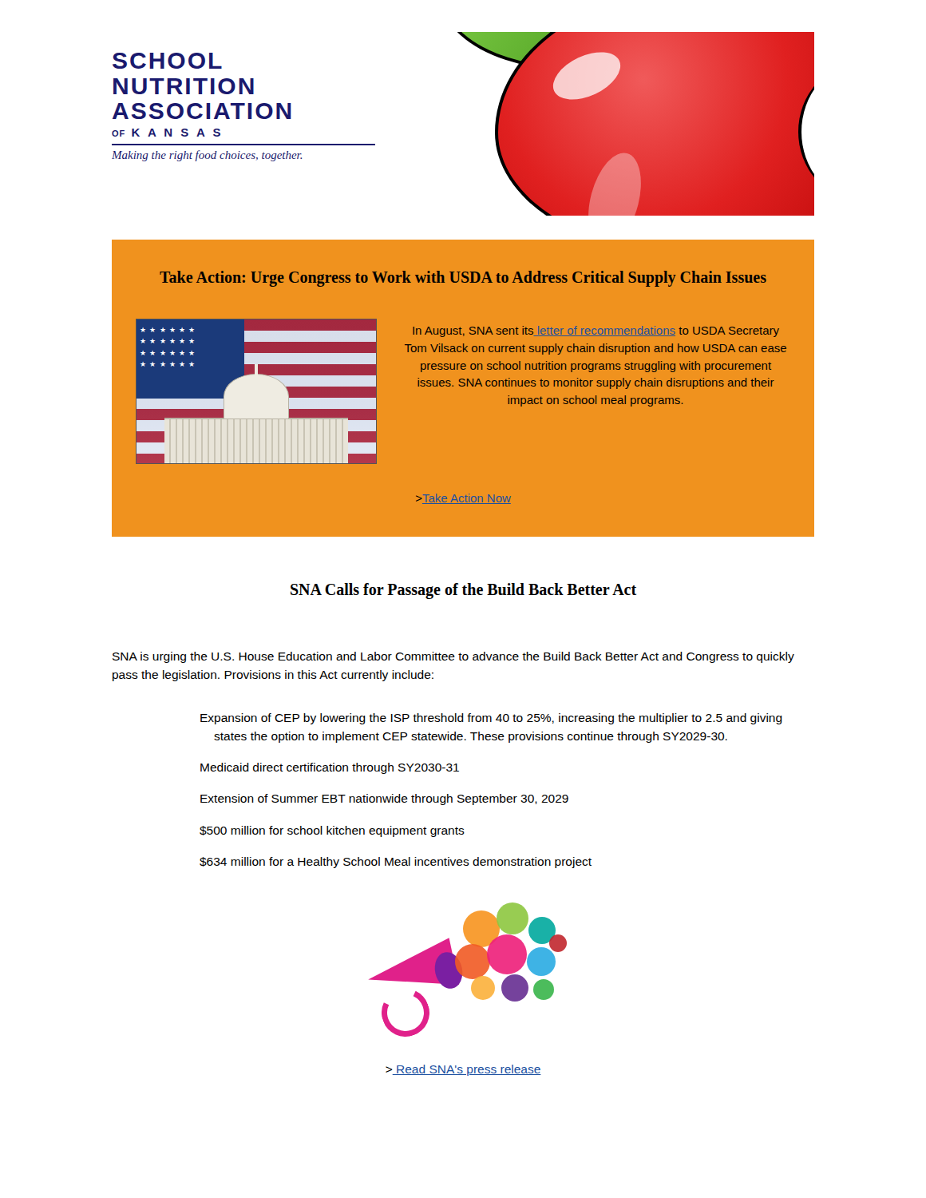SCHOOL
NUTRITION
ASSOCIATION
OF K A N S A S
Making the right food choices, together.
Take Action: Urge Congress to Work with USDA to Address Critical Supply Chain Issues
In August, SNA sent its letter of recommendations to USDA Secretary Tom Vilsack on current supply chain disruption and how USDA can ease pressure on school nutrition programs struggling with procurement issues. SNA continues to monitor supply chain disruptions and their impact on school meal programs.
>Take Action Now
SNA Calls for Passage of the Build Back Better Act
SNA is urging the U.S. House Education and Labor Committee to advance the Build Back Better Act and Congress to quickly pass the legislation. Provisions in this Act currently include:
Expansion of CEP by lowering the ISP threshold from 40 to 25%, increasing the multiplier to 2.5 and giving states the option to implement CEP statewide. These provisions continue through SY2029-30.
Medicaid direct certification through SY2030-31
Extension of Summer EBT nationwide through September 30, 2029
$500 million for school kitchen equipment grants
$634 million for a Healthy School Meal incentives demonstration project
> Read SNA's press release